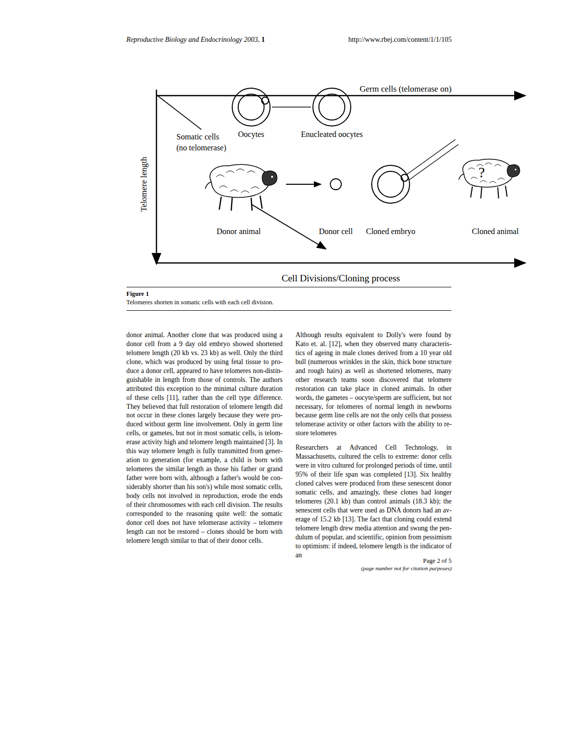Reproductive Biology and Endocrinology 2003, 1
http://www.rbej.com/content/1/1/105
Telomere length Cell Divisions/Cloning process Germ cells (telomerase on) Somatic cells (no telomerase) Oocytes Enucleated oocytes Donor animal Donor cell Cloned embryo ? Cloned animal
Figure 1 Telomeres shorten in somatic cells with each cell division.
donor animal. Another clone that was produced using a donor cell from a 9 day old embryo showed shortened telomere length (20 kb vs. 23 kb) as well. Only the third clone, which was produced by using fetal tissue to produce a donor cell, appeared to have telomeres non-distinguishable in length from those of controls. The authors attributed this exception to the minimal culture duration of these cells [11], rather than the cell type difference. They believed that full restoration of telomere length did not occur in these clones largely because they were produced without germ line involvement. Only in germ line cells, or gametes, but not in most somatic cells, is telomerase activity high and telomere length maintained [3]. In this way telomere length is fully transmitted from generation to generation (for example, a child is born with telomeres the similar length as those his father or grand father were born with, although a father's would be considerably shorter than his son's) while most somatic cells, body cells not involved in reproduction, erode the ends of their chromosomes with each cell division. The results corresponded to the reasoning quite well: the somatic donor cell does not have telomerase activity – telomere length can not be restored – clones should be born with telomere length similar to that of their donor cells.
Although results equivalent to Dolly's were found by Kato et. al. [12], when they observed many characteristics of ageing in male clones derived from a 10 year old bull (numerous wrinkles in the skin, thick bone structure and rough hairs) as well as shortened telomeres, many other research teams soon discovered that telomere restoration can take place in cloned animals. In other words, the gametes – oocyte/sperm are sufficient, but not necessary, for telomeres of normal length in newborns because germ line cells are not the only cells that possess telomerase activity or other factors with the ability to restore telomeres
Researchers at Advanced Cell Technology, in Massachusetts, cultured the cells to extreme: donor cells were in vitro cultured for prolonged periods of time, until 95% of their life span was completed [13]. Six healthy cloned calves were produced from these senescent donor somatic cells, and amazingly, these clones had longer telomeres (20.1 kb) than control animals (18.3 kb); the senescent cells that were used as DNA donors had an average of 15.2 kb [13]. The fact that cloning could extend telomere length drew media attention and swung the pendulum of popular, and scientific, opinion from pessimism to optimism: if indeed, telomere length is the indicator of an
Page 2 of 5 (page number not for citation purposes)